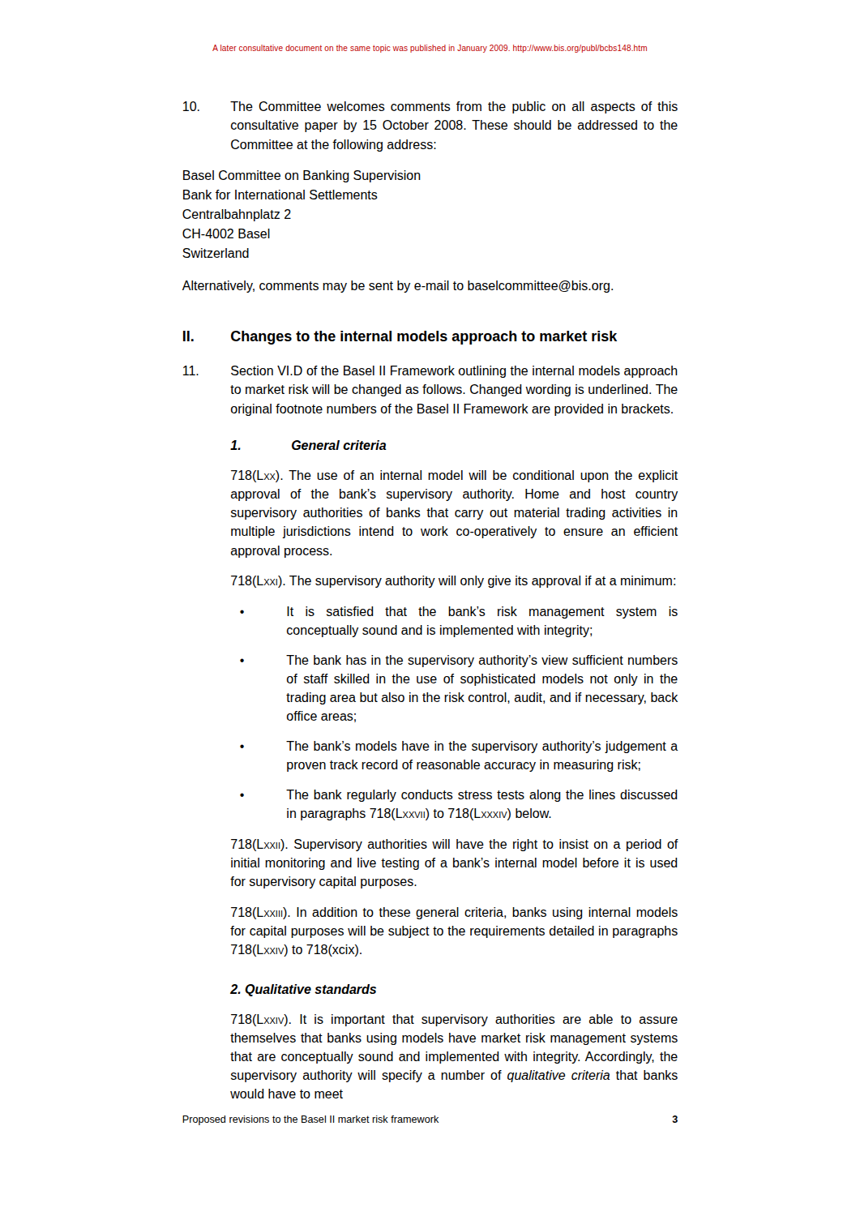A later consultative document on the same topic was published in January 2009. http://www.bis.org/publ/bcbs148.htm
10.
The Committee welcomes comments from the public on all aspects of this consultative paper by 15 October 2008. These should be addressed to the Committee at the following address:
Basel Committee on Banking Supervision
Bank for International Settlements
Centralbahnplatz 2
CH-4002 Basel
Switzerland
Alternatively, comments may be sent by e-mail to baselcommittee@bis.org.
II. Changes to the internal models approach to market risk
11.
Section VI.D of the Basel II Framework outlining the internal models approach to market risk will be changed as follows. Changed wording is underlined. The original footnote numbers of the Basel II Framework are provided in brackets.
1. General criteria
718(Lxx). The use of an internal model will be conditional upon the explicit approval of the bank’s supervisory authority. Home and host country supervisory authorities of banks that carry out material trading activities in multiple jurisdictions intend to work co-operatively to ensure an efficient approval process.
718(Lxxi). The supervisory authority will only give its approval if at a minimum:
•It is satisfied that the bank’s risk management system is conceptually sound and is implemented with integrity;
•The bank has in the supervisory authority’s view sufficient numbers of staff skilled in the use of sophisticated models not only in the trading area but also in the risk control, audit, and if necessary, back office areas;
•The bank’s models have in the supervisory authority’s judgement a proven track record of reasonable accuracy in measuring risk;
•The bank regularly conducts stress tests along the lines discussed in paragraphs 718(Lxxvii) to 718(Lxxxiv) below.
718(Lxxii). Supervisory authorities will have the right to insist on a period of initial monitoring and live testing of a bank’s internal model before it is used for supervisory capital purposes.
718(Lxxiii). In addition to these general criteria, banks using internal models for capital purposes will be subject to the requirements detailed in paragraphs 718(Lxxiv) to 718(xcix).
2. Qualitative standards
718(Lxxiv). It is important that supervisory authorities are able to assure themselves that banks using models have market risk management systems that are conceptually sound and implemented with integrity. Accordingly, the supervisory authority will specify a number of qualitative criteria that banks would have to meet
Proposed revisions to the Basel II market risk framework 3